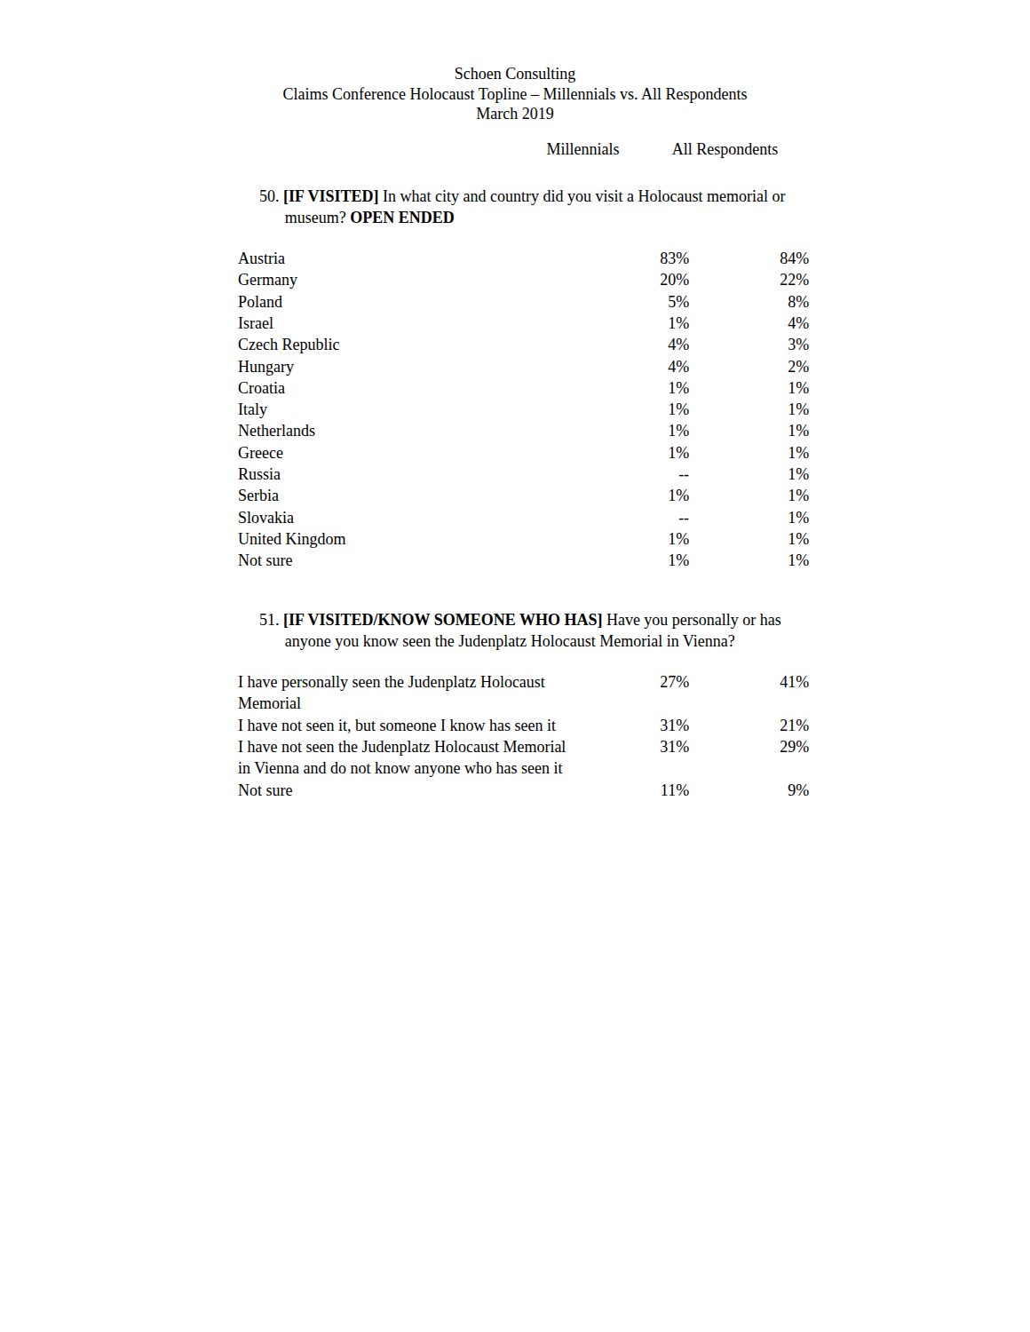Schoen Consulting
Claims Conference Holocaust Topline – Millennials vs. All Respondents
March 2019
Millennials
All Respondents
50. [IF VISITED] In what city and country did you visit a Holocaust memorial or museum? OPEN ENDED
| Austria | 83% | 84% |
| Germany | 20% | 22% |
| Poland | 5% | 8% |
| Israel | 1% | 4% |
| Czech Republic | 4% | 3% |
| Hungary | 4% | 2% |
| Croatia | 1% | 1% |
| Italy | 1% | 1% |
| Netherlands | 1% | 1% |
| Greece | 1% | 1% |
| Russia | -- | 1% |
| Serbia | 1% | 1% |
| Slovakia | -- | 1% |
| United Kingdom | 1% | 1% |
| Not sure | 1% | 1% |
51. [IF VISITED/KNOW SOMEONE WHO HAS] Have you personally or has anyone you know seen the Judenplatz Holocaust Memorial in Vienna?
| I have personally seen the Judenplatz Holocaust Memorial | 27% | 41% |
| I have not seen it, but someone I know has seen it | 31% | 21% |
| I have not seen the Judenplatz Holocaust Memorial in Vienna and do not know anyone who has seen it | 31% | 29% |
| Not sure | 11% | 9% |